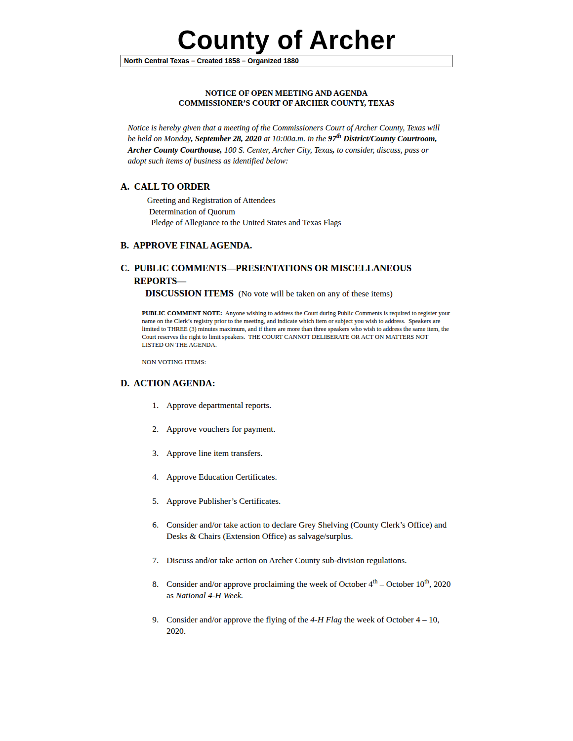County of Archer
North Central Texas – Created 1858 – Organized 1880
NOTICE OF OPEN MEETING AND AGENDA
COMMISSIONER’S COURT OF ARCHER COUNTY, TEXAS
Notice is hereby given that a meeting of the Commissioners Court of Archer County, Texas will be held on Monday, September 28, 2020 at 10:00a.m. in the 97th District/County Courtroom, Archer County Courthouse, 100 S. Center, Archer City, Texas, to consider, discuss, pass or adopt such items of business as identified below:
A. CALL TO ORDER
Greeting and Registration of Attendees
Determination of Quorum
Pledge of Allegiance to the United States and Texas Flags
B. APPROVE FINAL AGENDA.
C. PUBLIC COMMENTS—PRESENTATIONS OR MISCELLANEOUS REPORTS—
DISCUSSION ITEMS (No vote will be taken on any of these items)
PUBLIC COMMENT NOTE: Anyone wishing to address the Court during Public Comments is required to register your name on the Clerk’s registry prior to the meeting, and indicate which item or subject you wish to address. Speakers are limited to THREE (3) minutes maximum, and if there are more than three speakers who wish to address the same item, the Court reserves the right to limit speakers. THE COURT CANNOT DELIBERATE OR ACT ON MATTERS NOT LISTED ON THE AGENDA.
NON VOTING ITEMS:
D. ACTION AGENDA:
Approve departmental reports.
Approve vouchers for payment.
Approve line item transfers.
Approve Education Certificates.
Approve Publisher’s Certificates.
Consider and/or take action to declare Grey Shelving (County Clerk’s Office) and Desks & Chairs (Extension Office) as salvage/surplus.
Discuss and/or take action on Archer County sub-division regulations.
Consider and/or approve proclaiming the week of October 4th – October 10th, 2020 as National 4-H Week.
Consider and/or approve the flying of the 4-H Flag the week of October 4 – 10, 2020.